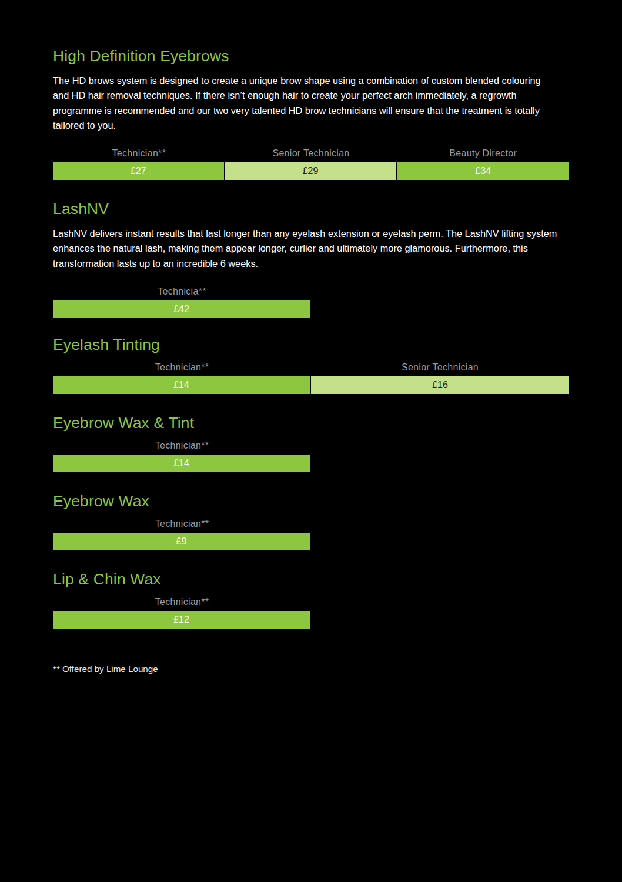High Definition Eyebrows
The HD brows system is designed to create a unique brow shape using a combination of custom blended colouring and HD hair removal techniques. If there isn’t enough hair to create your perfect arch immediately, a regrowth programme is recommended and our two very talented HD brow technicians will ensure that the treatment is totally tailored to you.
Technician**
£27
Senior Technician
£29
Beauty Director
£34
LashNV
LashNV delivers instant results that last longer than any eyelash extension or eyelash perm. The LashNV lifting system enhances the natural lash, making them appear longer, curlier and ultimately more glamorous. Furthermore, this transformation lasts up to an incredible 6 weeks.
Technicia**
£42
Eyelash Tinting
Technician**
£14
Senior Technician
£16
Eyebrow Wax & Tint
Technician**
£14
Eyebrow Wax
Technician**
£9
Lip & Chin Wax
Technician**
£12
** Offered by Lime Lounge